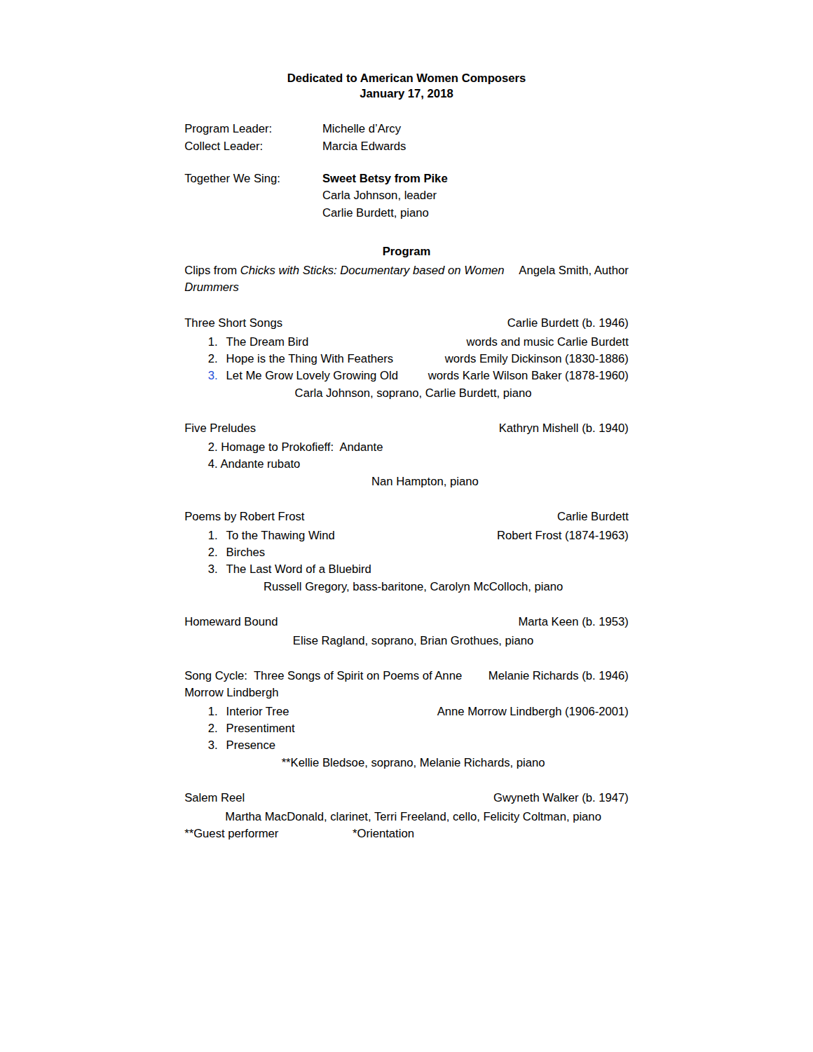Dedicated to American Women Composers
January 17, 2018
| Program Leader: | Michelle d’Arcy |
| Collect Leader: | Marcia Edwards |
| Together We Sing: | Sweet Betsy from Pike Carla Johnson, leader Carlie Burdett, piano |
Program
Clips from Chicks with Sticks: Documentary based on Women Drummers Angela Smith, Author
Three Short Songs Carlie Burdett (b. 1946)
1. The Dream Bird words and music Carlie Burdett
2. Hope is the Thing With Feathers words Emily Dickinson (1830-1886)
3. Let Me Grow Lovely Growing Old words Karle Wilson Baker (1878-1960)
Carla Johnson, soprano, Carlie Burdett, piano
Five Preludes Kathryn Mishell (b. 1940)
2. Homage to Prokofieff: Andante
4. Andante rubato
Nan Hampton, piano
Poems by Robert Frost Carlie Burdett
1. To the Thawing Wind Robert Frost (1874-1963)
2. Birches
3. The Last Word of a Bluebird
Russell Gregory, bass-baritone, Carolyn McColloch, piano
Homeward Bound Marta Keen (b. 1953)
Elise Ragland, soprano, Brian Grothues, piano
Song Cycle: Three Songs of Spirit on Poems of Anne Morrow Lindbergh Melanie Richards (b. 1946)
1. Interior Tree Anne Morrow Lindbergh (1906-2001)
2. Presentiment
3. Presence
**Kellie Bledsoe, soprano, Melanie Richards, piano
Salem Reel Gwyneth Walker (b. 1947)
Martha MacDonald, clarinet, Terri Freeland, cello, Felicity Coltman, piano
**Guest performer *Orientation